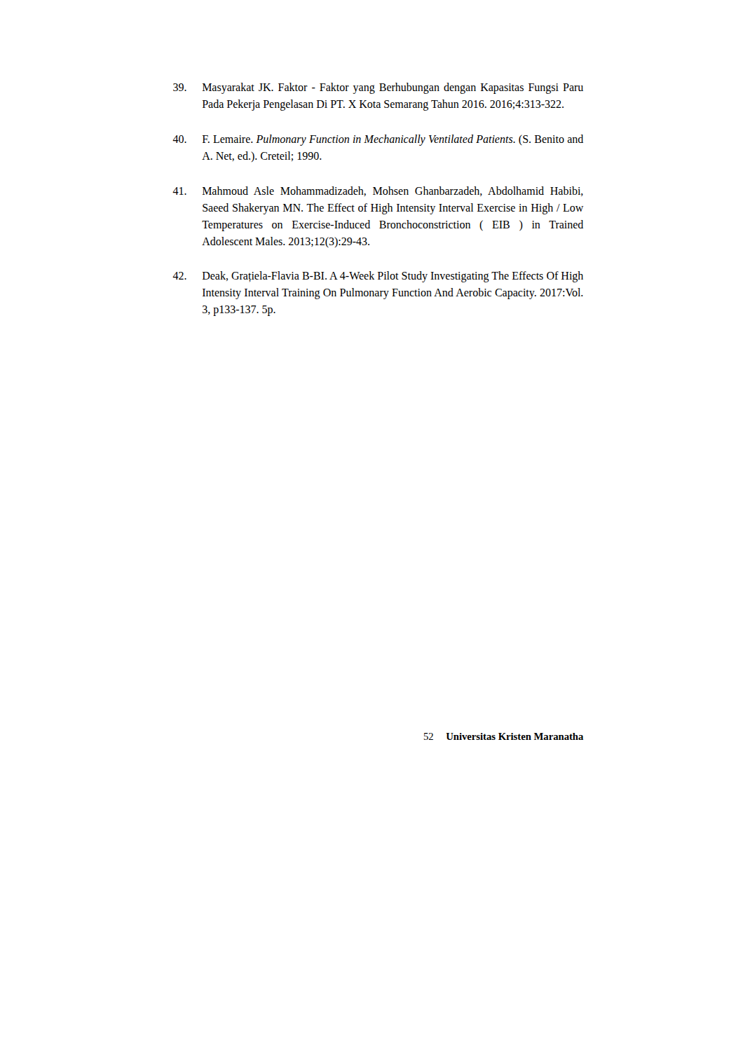39. Masyarakat JK. Faktor - Faktor yang Berhubungan dengan Kapasitas Fungsi Paru Pada Pekerja Pengelasan Di PT. X Kota Semarang Tahun 2016. 2016;4:313-322.
40. F. Lemaire. Pulmonary Function in Mechanically Ventilated Patients. (S. Benito and A. Net, ed.). Creteil; 1990.
41. Mahmoud Asle Mohammadizadeh, Mohsen Ghanbarzadeh, Abdolhamid Habibi, Saeed Shakeryan MN. The Effect of High Intensity Interval Exercise in High / Low Temperatures on Exercise-Induced Bronchoconstriction ( EIB ) in Trained Adolescent Males. 2013;12(3):29-43.
42. Deak, Grațiela-Flavia B-BI. A 4-Week Pilot Study Investigating The Effects Of High Intensity Interval Training On Pulmonary Function And Aerobic Capacity. 2017:Vol. 3, p133-137. 5p.
52 Universitas Kristen Maranatha